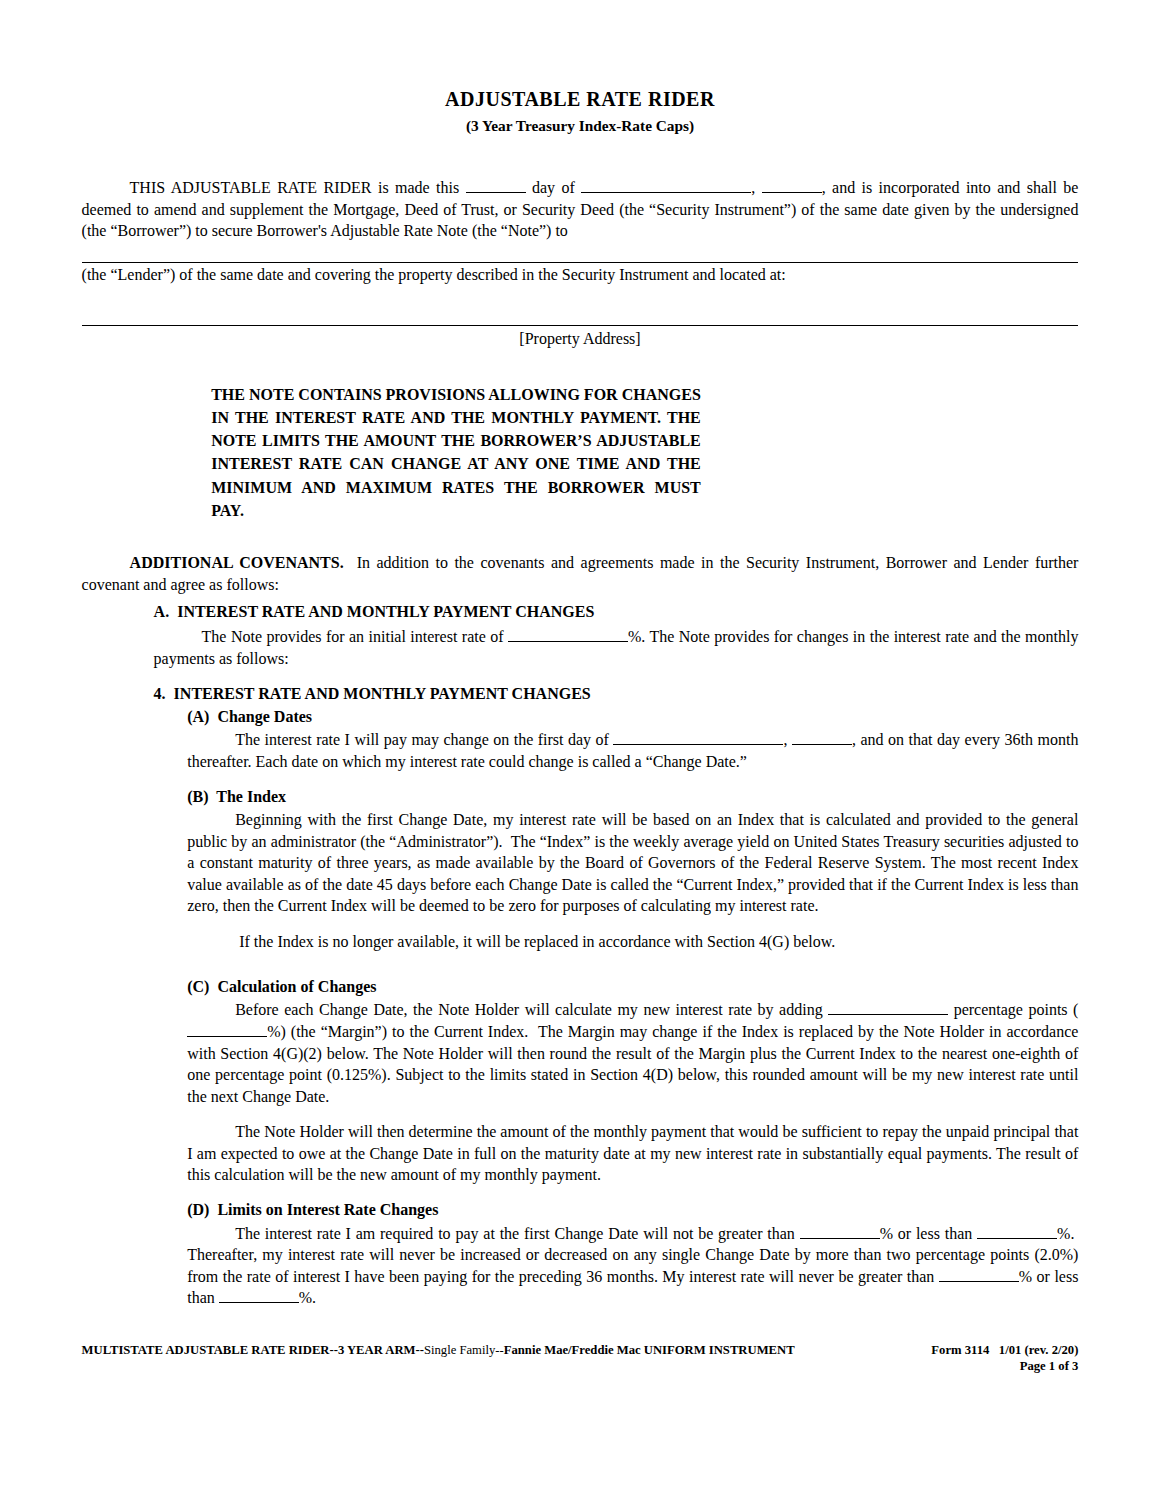ADJUSTABLE RATE RIDER
(3 Year Treasury Index-Rate Caps)
THIS ADJUSTABLE RATE RIDER is made this day of , , and is incorporated into and shall be deemed to amend and supplement the Mortgage, Deed of Trust, or Security Deed (the “Security Instrument”) of the same date given by the undersigned (the “Borrower”) to secure Borrower's Adjustable Rate Note (the “Note”) to
(the “Lender”) of the same date and covering the property described in the Security Instrument and located at:
[Property Address]
THE NOTE CONTAINS PROVISIONS ALLOWING FOR CHANGES IN THE INTEREST RATE AND THE MONTHLY PAYMENT. THE NOTE LIMITS THE AMOUNT THE BORROWER’S ADJUSTABLE INTEREST RATE CAN CHANGE AT ANY ONE TIME AND THE MINIMUM AND MAXIMUM RATES THE BORROWER MUST PAY.
ADDITIONAL COVENANTS. In addition to the covenants and agreements made in the Security Instrument, Borrower and Lender further covenant and agree as follows:
A. INTEREST RATE AND MONTHLY PAYMENT CHANGES
The Note provides for an initial interest rate of %. The Note provides for changes in the interest rate and the monthly payments as follows:
4. INTEREST RATE AND MONTHLY PAYMENT CHANGES
(A) Change Dates
The interest rate I will pay may change on the first day of , , and on that day every 36th month thereafter. Each date on which my interest rate could change is called a “Change Date.”
(B) The Index
Beginning with the first Change Date, my interest rate will be based on an Index that is calculated and provided to the general public by an administrator (the “Administrator”). The “Index” is the weekly average yield on United States Treasury securities adjusted to a constant maturity of three years, as made available by the Board of Governors of the Federal Reserve System. The most recent Index value available as of the date 45 days before each Change Date is called the “Current Index,” provided that if the Current Index is less than zero, then the Current Index will be deemed to be zero for purposes of calculating my interest rate.
If the Index is no longer available, it will be replaced in accordance with Section 4(G) below.
(C) Calculation of Changes
Before each Change Date, the Note Holder will calculate my new interest rate by adding percentage points ( %) (the “Margin”) to the Current Index. The Margin may change if the Index is replaced by the Note Holder in accordance with Section 4(G)(2) below. The Note Holder will then round the result of the Margin plus the Current Index to the nearest one-eighth of one percentage point (0.125%). Subject to the limits stated in Section 4(D) below, this rounded amount will be my new interest rate until the next Change Date.
The Note Holder will then determine the amount of the monthly payment that would be sufficient to repay the unpaid principal that I am expected to owe at the Change Date in full on the maturity date at my new interest rate in substantially equal payments. The result of this calculation will be the new amount of my monthly payment.
(D) Limits on Interest Rate Changes
The interest rate I am required to pay at the first Change Date will not be greater than % or less than %. Thereafter, my interest rate will never be increased or decreased on any single Change Date by more than two percentage points (2.0%) from the rate of interest I have been paying for the preceding 36 months. My interest rate will never be greater than % or less than %.
MULTISTATE ADJUSTABLE RATE RIDER--3 YEAR ARM--Single Family--Fannie Mae/Freddie Mac UNIFORM INSTRUMENT
Form 3114 1/01 (rev. 2/20)
Page 1 of 3